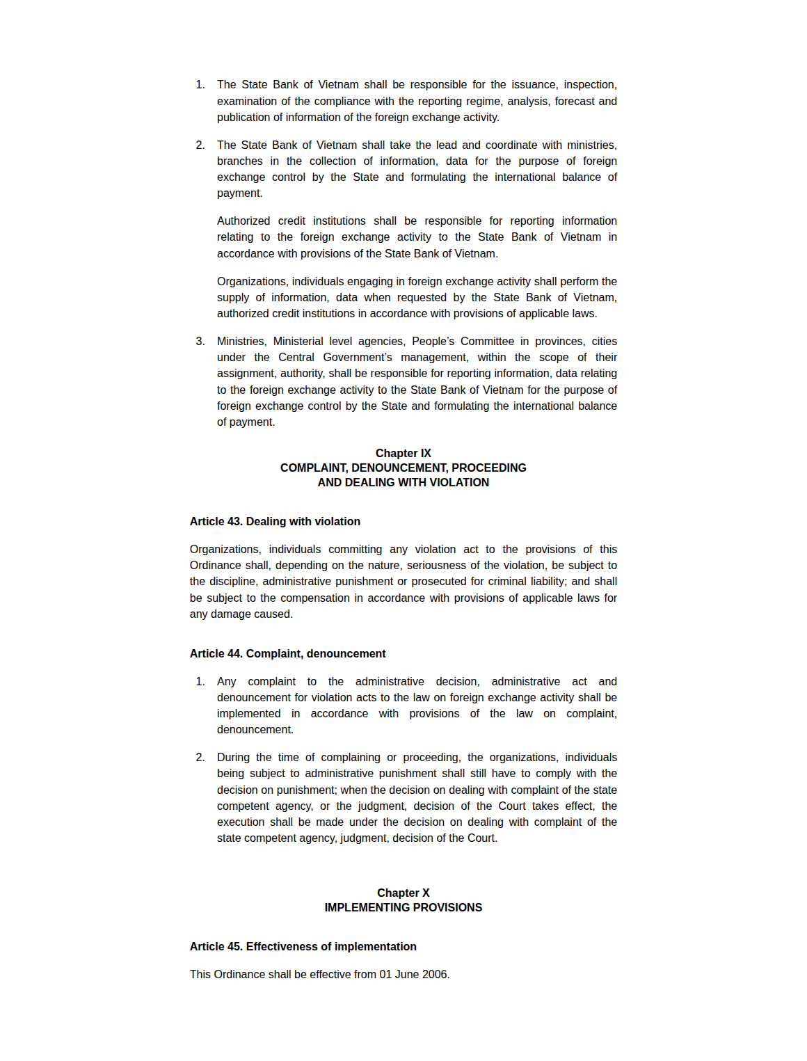1. The State Bank of Vietnam shall be responsible for the issuance, inspection, examination of the compliance with the reporting regime, analysis, forecast and publication of information of the foreign exchange activity.
2.
The State Bank of Vietnam shall take the lead and coordinate with ministries, branches in the collection of information, data for the purpose of foreign exchange control by the State and formulating the international balance of payment.
Authorized credit institutions shall be responsible for reporting information relating to the foreign exchange activity to the State Bank of Vietnam in accordance with provisions of the State Bank of Vietnam.
Organizations, individuals engaging in foreign exchange activity shall perform the supply of information, data when requested by the State Bank of Vietnam, authorized credit institutions in accordance with provisions of applicable laws.
3. Ministries, Ministerial level agencies, People’s Committee in provinces, cities under the Central Government’s management, within the scope of their assignment, authority, shall be responsible for reporting information, data relating to the foreign exchange activity to the State Bank of Vietnam for the purpose of foreign exchange control by the State and formulating the international balance of payment.
Chapter IX COMPLAINT, DENOUNCEMENT, PROCEEDING AND DEALING WITH VIOLATION
Article 43. Dealing with violation
Organizations, individuals committing any violation act to the provisions of this Ordinance shall, depending on the nature, seriousness of the violation, be subject to the discipline, administrative punishment or prosecuted for criminal liability; and shall be subject to the compensation in accordance with provisions of applicable laws for any damage caused.
Article 44. Complaint, denouncement
1. Any complaint to the administrative decision, administrative act and denouncement for violation acts to the law on foreign exchange activity shall be implemented in accordance with provisions of the law on complaint, denouncement.
2. During the time of complaining or proceeding, the organizations, individuals being subject to administrative punishment shall still have to comply with the decision on punishment; when the decision on dealing with complaint of the state competent agency, or the judgment, decision of the Court takes effect, the execution shall be made under the decision on dealing with complaint of the state competent agency, judgment, decision of the Court.
Chapter X IMPLEMENTING PROVISIONS
Article 45. Effectiveness of implementation
This Ordinance shall be effective from 01 June 2006.